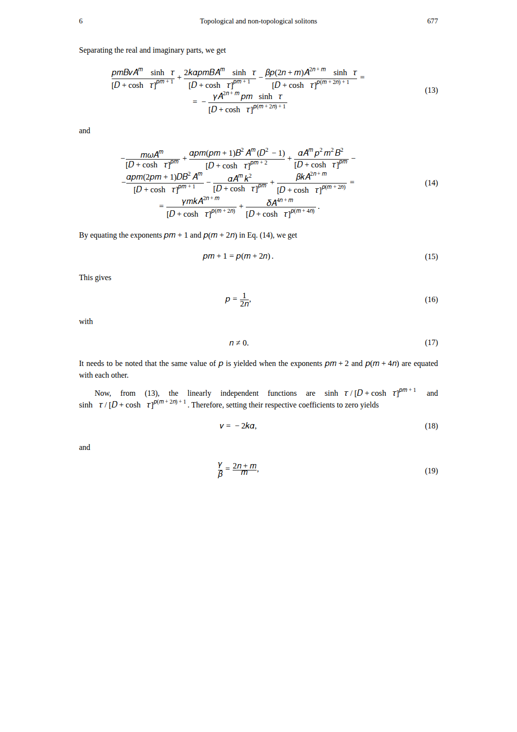6
Topological and non-topological solitons
677
Separating the real and imaginary parts, we get
pmBvAm sinh τ [D+cosh τ]pm+1 + 2kαpmBAm sinh τ [D+cosh τ]pm+1 − βp(2n+m)A2n+m sinh τ [D+cosh τ]p(m+2n)+1 =
= − γA2n+mpm sinh τ [D+cosh τ]p(m+2n)+1
(13)
and
− mωAm [D+cosh τ]pm + αpm(pm+1)B2Am(D2−1) [D+cosh τ]pm+2 + αAmp2m2B2 [D+cosh τ]pm −
− αpm(2pm+1)DB2Am [D+cosh τ]pm+1 − αAmk2 [D+cosh τ]pm + βkA2n+m [D+cosh τ]p(m+2n) =
= γmkA2n+m [D+cosh τ]p(m+2n) + δA4n+m [D+cosh τ]p(m+4n) .
(14)
By equating the exponents pm+1 and p(m+2n) in Eq. (14), we get
pm+1=p(m+2n).
(15)
This gives
p= 12n ,
(16)
with
n≠0.
(17)
It needs to be noted that the same value of p is yielded when the exponents pm+2 and p(m+4n) are equated with each other.
Now, from (13), the linearly independent functions are sinh τ/[D+cosh τ]pm+1 and sinh τ/[D+cosh τ]p(m+2n)+1. Therefore, setting their respective coefficients to zero yields
v=−2kα,
(18)
and
γβ = 2n+mm ,
(19)